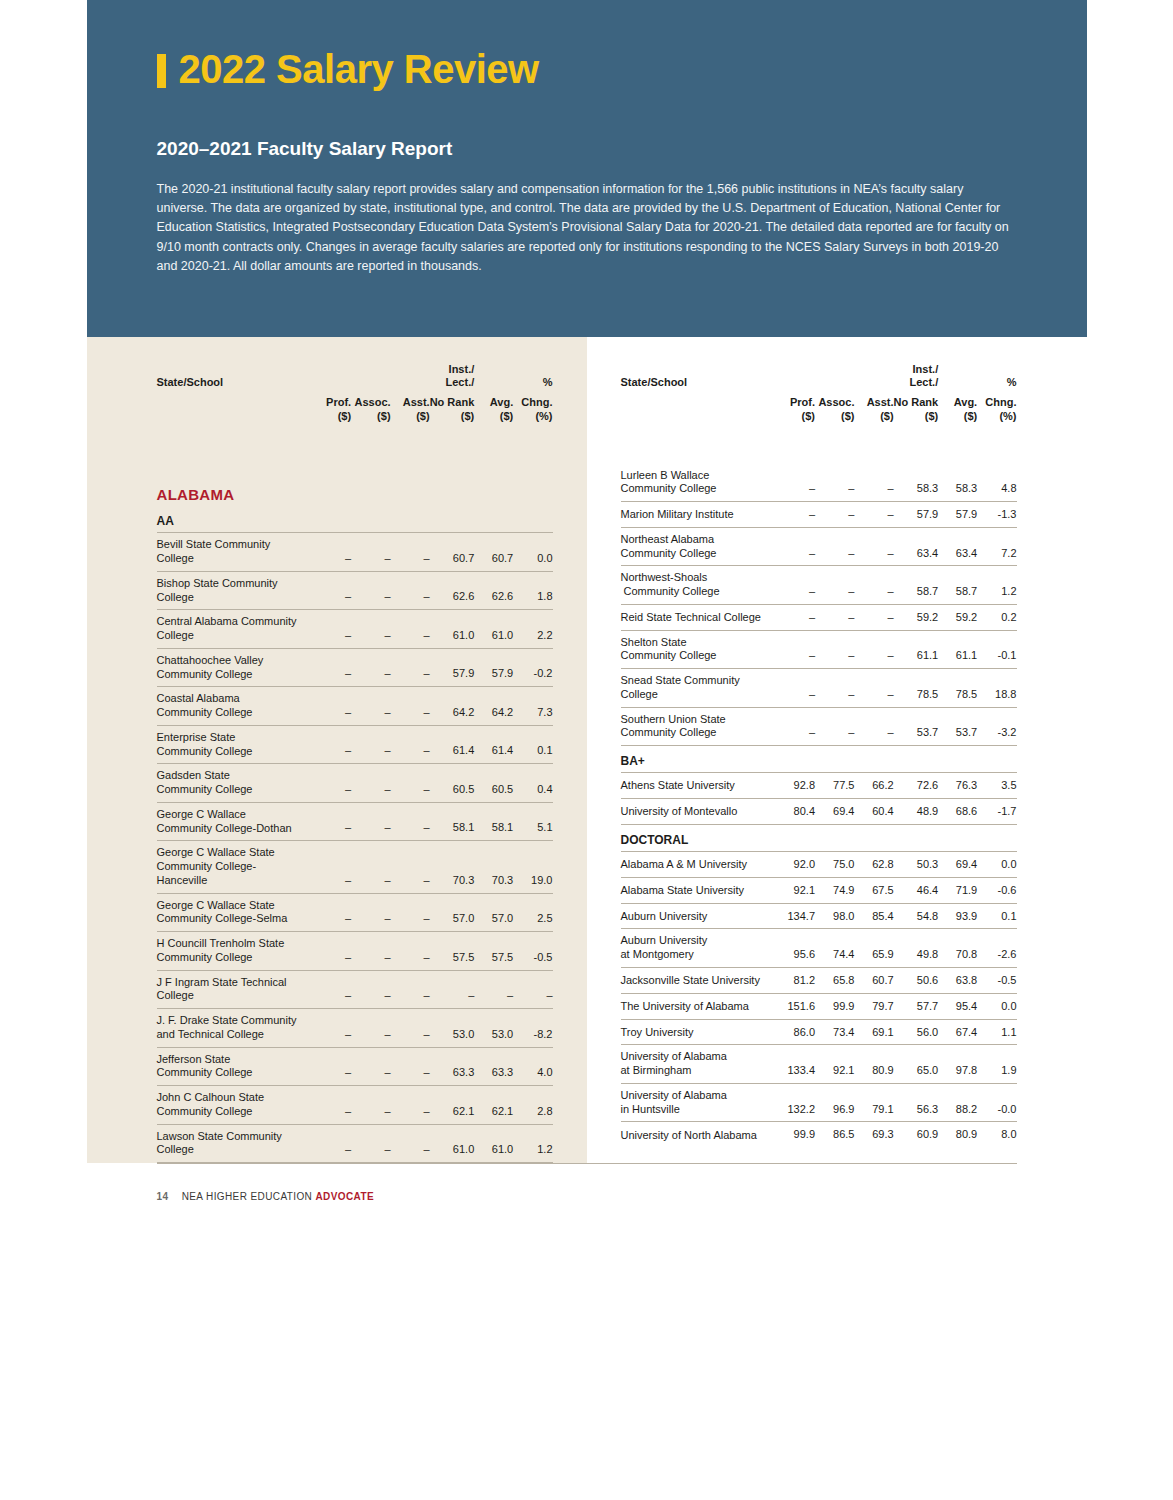2022 Salary Review
2020–2021 Faculty Salary Report
The 2020-21 institutional faculty salary report provides salary and compensation information for the 1,566 public institutions in NEA’s faculty salary universe. The data are organized by state, institutional type, and control. The data are provided by the U.S. Department of Education, National Center for Education Statistics, Integrated Postsecondary Education Data System’s Provisional Salary Data for 2020-21. The detailed data reported are for faculty on 9/10 month contracts only. Changes in average faculty salaries are reported only for institutions responding to the NCES Salary Surveys in both 2019-20 and 2020-21. All dollar amounts are reported in thousands.
| State/School | | | | Inst./ Lect./ | | % |
| --- | --- | --- | --- | --- | --- | --- |
| | Prof. ($) | Assoc. ($) | Asst. ($) | No Rank ($) | Avg. ($) | Chng. (%) |
| ALABAMA | | | | | | |
| AA | | | | | | |
| Bevill State Community College | – | – | – | 60.7 | 60.7 | 0.0 |
| Bishop State Community College | – | – | – | 62.6 | 62.6 | 1.8 |
| Central Alabama Community College | – | – | – | 61.0 | 61.0 | 2.2 |
| Chattahoochee Valley Community College | – | – | – | 57.9 | 57.9 | -0.2 |
| Coastal Alabama Community College | – | – | – | 64.2 | 64.2 | 7.3 |
| Enterprise State Community College | – | – | – | 61.4 | 61.4 | 0.1 |
| Gadsden State Community College | – | – | – | 60.5 | 60.5 | 0.4 |
| George C Wallace Community College-Dothan | – | – | – | 58.1 | 58.1 | 5.1 |
| George C Wallace State Community College-Hanceville | – | – | – | 70.3 | 70.3 | 19.0 |
| George C Wallace State Community College-Selma | – | – | – | 57.0 | 57.0 | 2.5 |
| H Councill Trenholm State Community College | – | – | – | 57.5 | 57.5 | -0.5 |
| J F Ingram State Technical College | – | – | – | – | – | – |
| J. F. Drake State Community and Technical College | – | – | – | 53.0 | 53.0 | -8.2 |
| Jefferson State Community College | – | – | – | 63.3 | 63.3 | 4.0 |
| John C Calhoun State Community College | – | – | – | 62.1 | 62.1 | 2.8 |
| Lawson State Community College | – | – | – | 61.0 | 61.0 | 1.2 |
| State/School | | | | Inst./ Lect./ | | % |
| --- | --- | --- | --- | --- | --- | --- |
| | Prof. ($) | Assoc. ($) | Asst. ($) | No Rank ($) | Avg. ($) | Chng. (%) |
| Lurleen B Wallace Community College | – | – | – | 58.3 | 58.3 | 4.8 |
| Marion Military Institute | – | – | – | 57.9 | 57.9 | -1.3 |
| Northeast Alabama Community College | – | – | – | 63.4 | 63.4 | 7.2 |
| Northwest-Shoals Community College | – | – | – | 58.7 | 58.7 | 1.2 |
| Reid State Technical College | – | – | – | 59.2 | 59.2 | 0.2 |
| Shelton State Community College | – | – | – | 61.1 | 61.1 | -0.1 |
| Snead State Community College | – | – | – | 78.5 | 78.5 | 18.8 |
| Southern Union State Community College | – | – | – | 53.7 | 53.7 | -3.2 |
| BA+ | | | | | | |
| Athens State University | 92.8 | 77.5 | 66.2 | 72.6 | 76.3 | 3.5 |
| University of Montevallo | 80.4 | 69.4 | 60.4 | 48.9 | 68.6 | -1.7 |
| DOCTORAL | | | | | | |
| Alabama A & M University | 92.0 | 75.0 | 62.8 | 50.3 | 69.4 | 0.0 |
| Alabama State University | 92.1 | 74.9 | 67.5 | 46.4 | 71.9 | -0.6 |
| Auburn University | 134.7 | 98.0 | 85.4 | 54.8 | 93.9 | 0.1 |
| Auburn University at Montgomery | 95.6 | 74.4 | 65.9 | 49.8 | 70.8 | -2.6 |
| Jacksonville State University | 81.2 | 65.8 | 60.7 | 50.6 | 63.8 | -0.5 |
| The University of Alabama | 151.6 | 99.9 | 79.7 | 57.7 | 95.4 | 0.0 |
| Troy University | 86.0 | 73.4 | 69.1 | 56.0 | 67.4 | 1.1 |
| University of Alabama at Birmingham | 133.4 | 92.1 | 80.9 | 65.0 | 97.8 | 1.9 |
| University of Alabama in Huntsville | 132.2 | 96.9 | 79.1 | 56.3 | 88.2 | -0.0 |
| University of North Alabama | 99.9 | 86.5 | 69.3 | 60.9 | 80.9 | 8.0 |
14 NEA HIGHER EDUCATION ADVOCATE